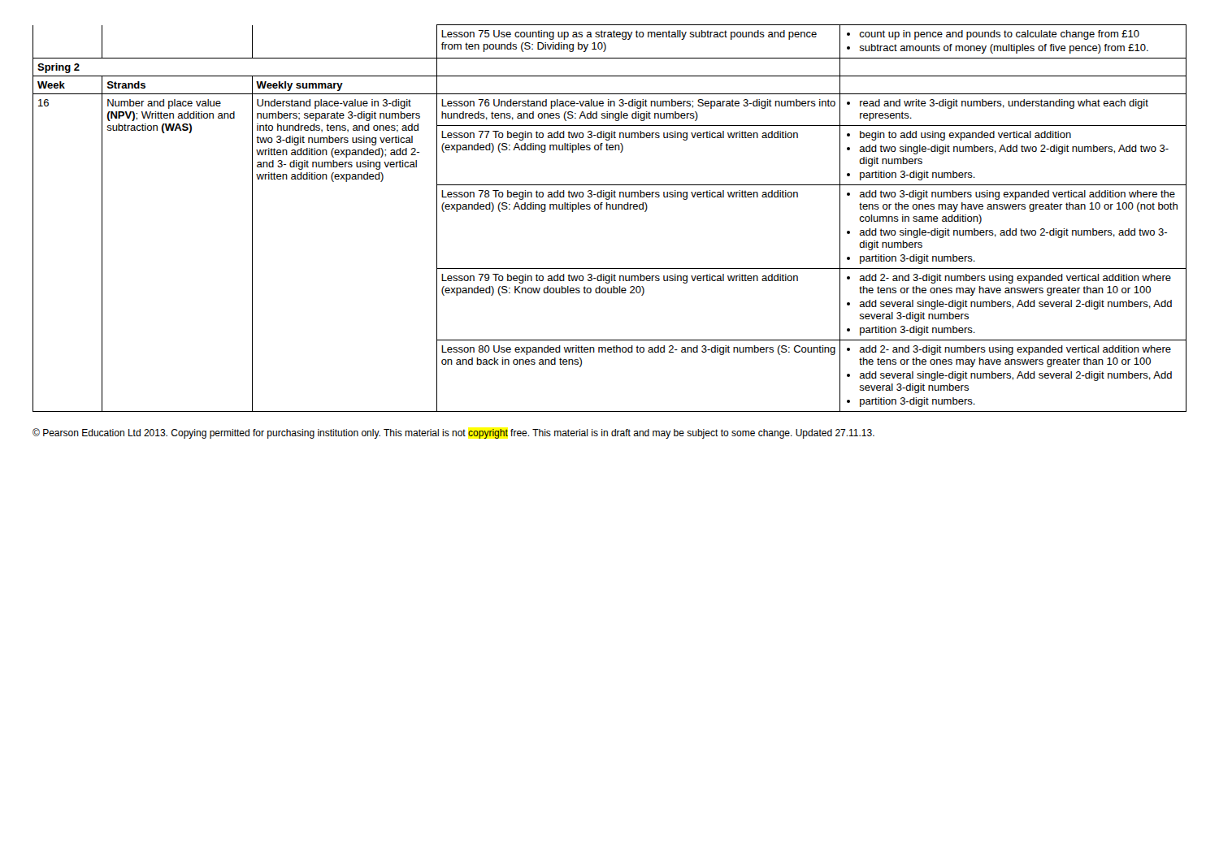| | | | Lesson 75 Use counting up as a strategy to mentally subtract pounds and pence from ten pounds (S: Dividing by 10) | count up in pence and pounds to calculate change from £10 subtract amounts of money (multiples of five pence) from £10. |
| Spring 2 | | |
| Week | Strands | Weekly summary | | |
| 16 | Number and place value (NPV) ; Written addition and subtraction (WAS) | Understand place-value in 3-digit numbers; separate 3-digit numbers into hundreds, tens, and ones; add two 3-digit numbers using vertical written addition (expanded); add 2- and 3- digit numbers using vertical written addition (expanded) | Lesson 76 Understand place-value in 3-digit numbers; Separate 3-digit numbers into hundreds, tens, and ones (S: Add single digit numbers) | read and write 3-digit numbers, understanding what each digit represents. |
| Lesson 77 To begin to add two 3-digit numbers using vertical written addition (expanded) (S: Adding multiples of ten) | begin to add using expanded vertical addition add two single-digit numbers, Add two 2-digit numbers, Add two 3-digit numbers partition 3-digit numbers. |
| Lesson 78 To begin to add two 3-digit numbers using vertical written addition (expanded) (S: Adding multiples of hundred) | add two 3-digit numbers using expanded vertical addition where the tens or the ones may have answers greater than 10 or 100 (not both columns in same addition) add two single-digit numbers, add two 2-digit numbers, add two 3-digit numbers partition 3-digit numbers. |
| Lesson 79 To begin to add two 3-digit numbers using vertical written addition (expanded) (S: Know doubles to double 20) | add 2- and 3-digit numbers using expanded vertical addition where the tens or the ones may have answers greater than 10 or 100 add several single-digit numbers, Add several 2-digit numbers, Add several 3-digit numbers partition 3-digit numbers. |
| Lesson 80 Use expanded written method to add 2- and 3-digit numbers (S: Counting on and back in ones and tens) | add 2- and 3-digit numbers using expanded vertical addition where the tens or the ones may have answers greater than 10 or 100 add several single-digit numbers, Add several 2-digit numbers, Add several 3-digit numbers partition 3-digit numbers. |
© Pearson Education Ltd 2013. Copying permitted for purchasing institution only. This material is not copyright free. This material is in draft and may be subject to some change. Updated 27.11.13.